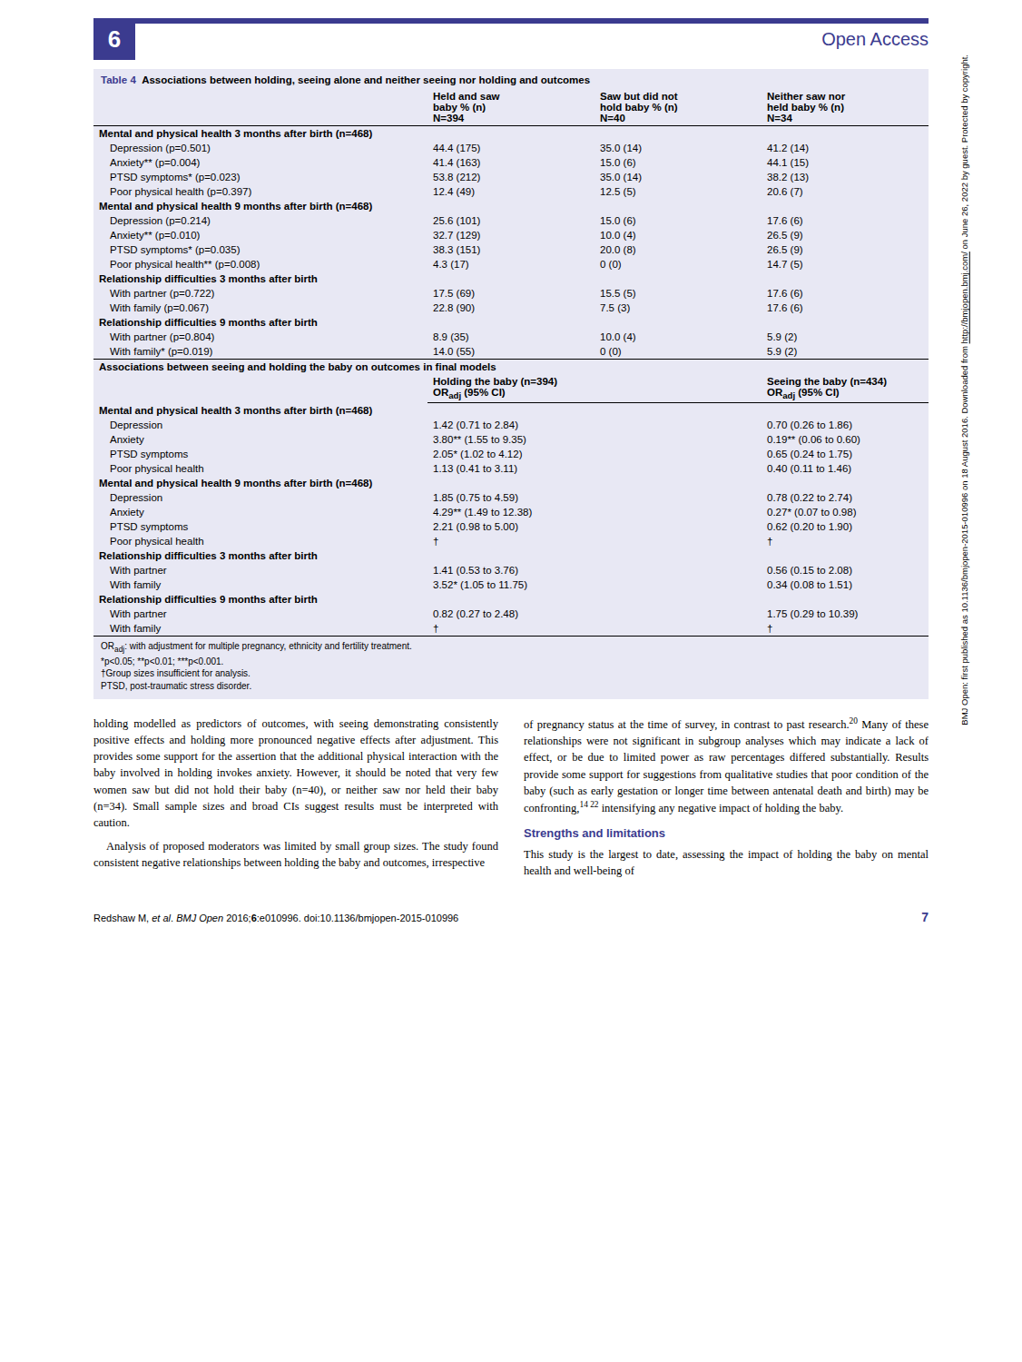6
Open Access
BMJ Open: first published as 10.1136/bmjopen-2015-010996 on 18 August 2016. Downloaded from http://bmjopen.bmj.com/ on June 26, 2022 by guest. Protected by copyright.
Table 4 Associations between holding, seeing alone and neither seeing nor holding and outcomes
| | Held and saw baby % (n) N=394 | Saw but did not hold baby % (n) N=40 | Neither saw nor held baby % (n) N=34 |
| --- | --- | --- | --- |
| Mental and physical health 3 months after birth (n=468) |
| Depression (p=0.501) | 44.4 (175) | 35.0 (14) | 41.2 (14) |
| Anxiety** (p=0.004) | 41.4 (163) | 15.0 (6) | 44.1 (15) |
| PTSD symptoms* (p=0.023) | 53.8 (212) | 35.0 (14) | 38.2 (13) |
| Poor physical health (p=0.397) | 12.4 (49) | 12.5 (5) | 20.6 (7) |
| Mental and physical health 9 months after birth (n=468) |
| Depression (p=0.214) | 25.6 (101) | 15.0 (6) | 17.6 (6) |
| Anxiety** (p=0.010) | 32.7 (129) | 10.0 (4) | 26.5 (9) |
| PTSD symptoms* (p=0.035) | 38.3 (151) | 20.0 (8) | 26.5 (9) |
| Poor physical health** (p=0.008) | 4.3 (17) | 0 (0) | 14.7 (5) |
| Relationship difficulties 3 months after birth |
| With partner (p=0.722) | 17.5 (69) | 15.5 (5) | 17.6 (6) |
| With family (p=0.067) | 22.8 (90) | 7.5 (3) | 17.6 (6) |
| Relationship difficulties 9 months after birth |
| With partner (p=0.804) | 8.9 (35) | 10.0 (4) | 5.9 (2) |
| With family* (p=0.019) | 14.0 (55) | 0 (0) | 5.9 (2) |
| Associations between seeing and holding the baby on outcomes in final models |
| | Holding the baby (n=394) OR adj (95% CI) | Seeing the baby (n=434) OR adj (95% CI) |
| Mental and physical health 3 months after birth (n=468) |
| Depression | 1.42 (0.71 to 2.84) | 0.70 (0.26 to 1.86) |
| Anxiety | 3.80** (1.55 to 9.35) | 0.19** (0.06 to 0.60) |
| PTSD symptoms | 2.05* (1.02 to 4.12) | 0.65 (0.24 to 1.75) |
| Poor physical health | 1.13 (0.41 to 3.11) | 0.40 (0.11 to 1.46) |
| Mental and physical health 9 months after birth (n=468) |
| Depression | 1.85 (0.75 to 4.59) | 0.78 (0.22 to 2.74) |
| Anxiety | 4.29** (1.49 to 12.38) | 0.27* (0.07 to 0.98) |
| PTSD symptoms | 2.21 (0.98 to 5.00) | 0.62 (0.20 to 1.90) |
| Poor physical health | † | † |
| Relationship difficulties 3 months after birth |
| With partner | 1.41 (0.53 to 3.76) | 0.56 (0.15 to 2.08) |
| With family | 3.52* (1.05 to 11.75) | 0.34 (0.08 to 1.51) |
| Relationship difficulties 9 months after birth |
| With partner | 0.82 (0.27 to 2.48) | 1.75 (0.29 to 10.39) |
| With family | † | † |
ORadj: with adjustment for multiple pregnancy, ethnicity and fertility treatment.
*p<0.05; **p<0.01; ***p<0.001.
†Group sizes insufficient for analysis.
PTSD, post-traumatic stress disorder.
holding modelled as predictors of outcomes, with seeing demonstrating consistently positive effects and holding more pronounced negative effects after adjustment. This provides some support for the assertion that the additional physical interaction with the baby involved in holding invokes anxiety. However, it should be noted that very few women saw but did not hold their baby (n=40), or neither saw nor held their baby (n=34). Small sample sizes and broad CIs suggest results must be interpreted with caution.
Analysis of proposed moderators was limited by small group sizes. The study found consistent negative relationships between holding the baby and outcomes, irrespective
of pregnancy status at the time of survey, in contrast to past research.20 Many of these relationships were not significant in subgroup analyses which may indicate a lack of effect, or be due to limited power as raw percentages differed substantially. Results provide some support for suggestions from qualitative studies that poor condition of the baby (such as early gestation or longer time between antenatal death and birth) may be confronting,14 22 intensifying any negative impact of holding the baby.
Strengths and limitations
This study is the largest to date, assessing the impact of holding the baby on mental health and well-being of
Redshaw M, et al. BMJ Open 2016;6:e010996. doi:10.1136/bmjopen-2015-010996
7